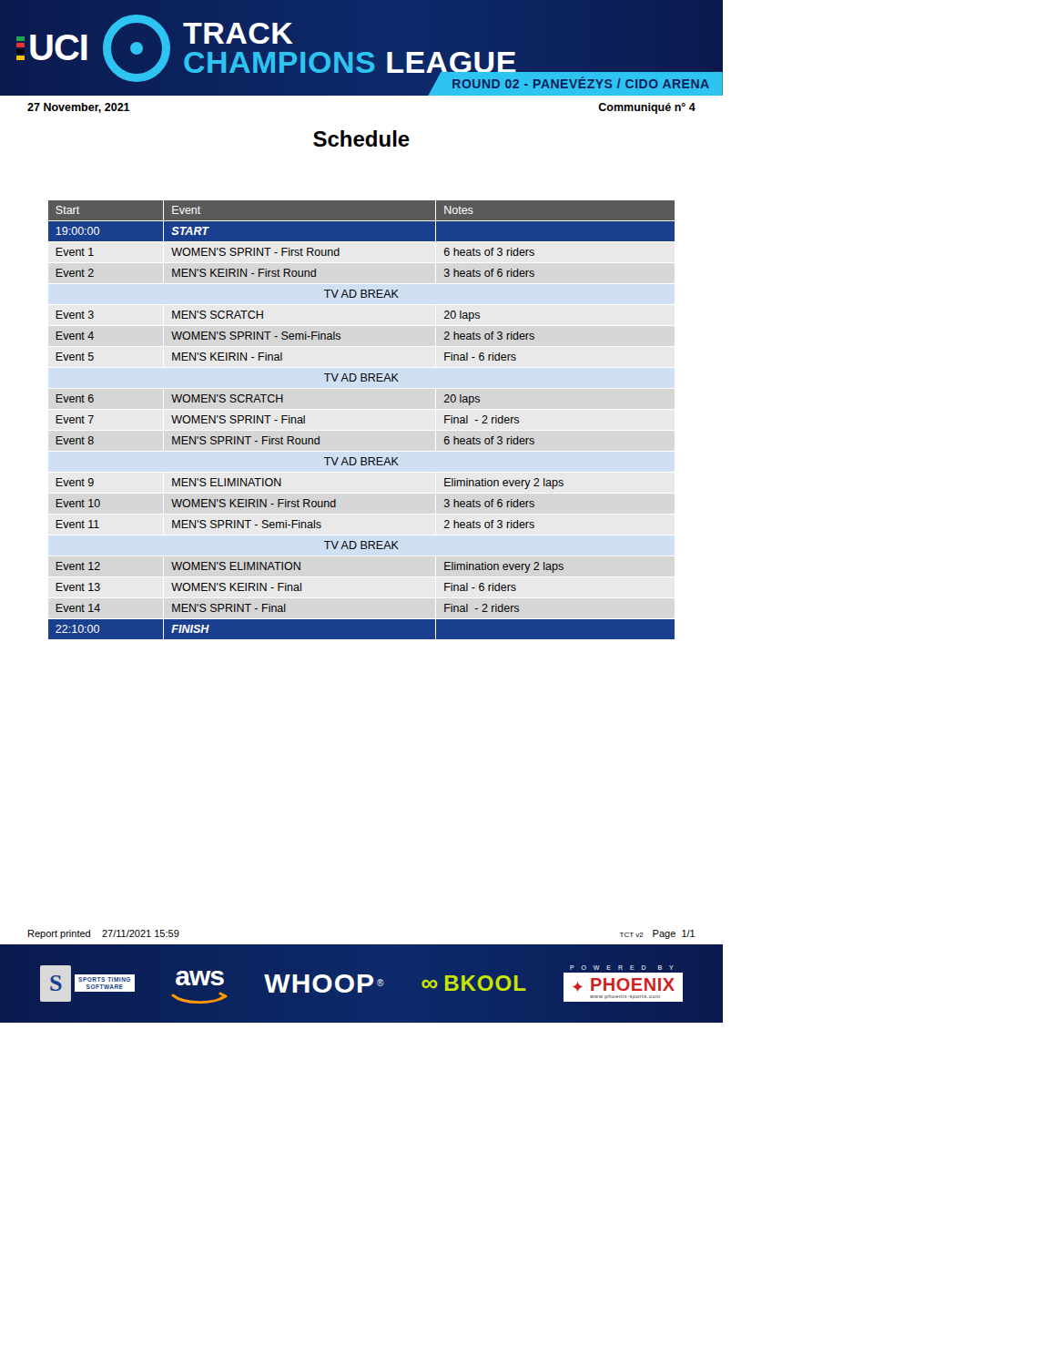UCI
TRACK
CHAMPIONS LEAGUE
ROUND 02 - PANEVÉZYS / CIDO ARENA
27 November, 2021
Communiqué n° 4
Schedule
| Start | Event | Notes |
| --- | --- | --- |
| 19:00:00 | START | |
| Event 1 | WOMEN'S SPRINT - First Round | 6 heats of 3 riders |
| Event 2 | MEN'S KEIRIN - First Round | 3 heats of 6 riders |
| TV AD BREAK |
| Event 3 | MEN'S SCRATCH | 20 laps |
| Event 4 | WOMEN'S SPRINT - Semi-Finals | 2 heats of 3 riders |
| Event 5 | MEN'S KEIRIN - Final | Final - 6 riders |
| TV AD BREAK |
| Event 6 | WOMEN'S SCRATCH | 20 laps |
| Event 7 | WOMEN'S SPRINT - Final | Final - 2 riders |
| Event 8 | MEN'S SPRINT - First Round | 6 heats of 3 riders |
| TV AD BREAK |
| Event 9 | MEN'S ELIMINATION | Elimination every 2 laps |
| Event 10 | WOMEN'S KEIRIN - First Round | 3 heats of 6 riders |
| Event 11 | MEN'S SPRINT - Semi-Finals | 2 heats of 3 riders |
| TV AD BREAK |
| Event 12 | WOMEN'S ELIMINATION | Elimination every 2 laps |
| Event 13 | WOMEN'S KEIRIN - Final | Final - 6 riders |
| Event 14 | MEN'S SPRINT - Final | Final - 2 riders |
| 22:10:00 | FINISH | |
Report printed 27/11/2021 15:59
TCT v2 Page 1/1
S
SPORTS TIMING
SOFTWARE
aws
WHOOP®
∞
BKOOL
P O W E R E D B Y
✦
PHOENIX
www.phoenix-sports.com